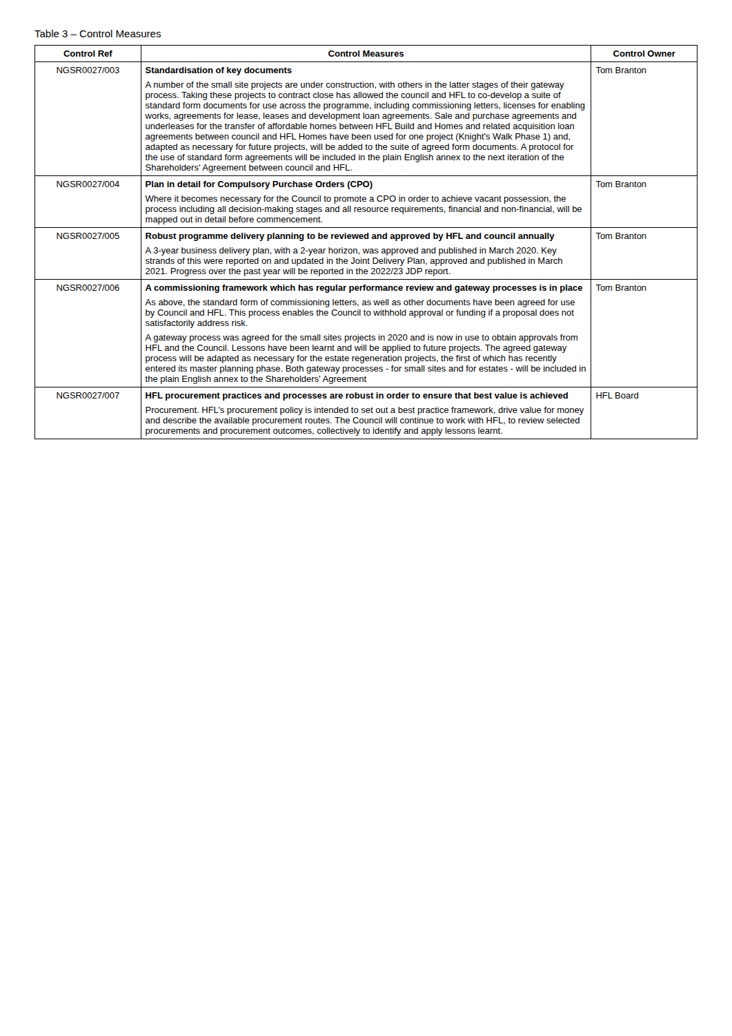Table 3 – Control Measures
| Control Ref | Control Measures | Control Owner |
| --- | --- | --- |
| NGSR0027/003 | Standardisation of key documents A number of the small site projects are under construction, with others in the latter stages of their gateway process. Taking these projects to contract close has allowed the council and HFL to co-develop a suite of standard form documents for use across the programme, including commissioning letters, licenses for enabling works, agreements for lease, leases and development loan agreements. Sale and purchase agreements and underleases for the transfer of affordable homes between HFL Build and Homes and related acquisition loan agreements between council and HFL Homes have been used for one project (Knight's Walk Phase 1) and, adapted as necessary for future projects, will be added to the suite of agreed form documents. A protocol for the use of standard form agreements will be included in the plain English annex to the next iteration of the Shareholders' Agreement between council and HFL. | Tom Branton |
| NGSR0027/004 | Plan in detail for Compulsory Purchase Orders (CPO) Where it becomes necessary for the Council to promote a CPO in order to achieve vacant possession, the process including all decision-making stages and all resource requirements, financial and non-financial, will be mapped out in detail before commencement. | Tom Branton |
| NGSR0027/005 | Robust programme delivery planning to be reviewed and approved by HFL and council annually A 3-year business delivery plan, with a 2-year horizon, was approved and published in March 2020. Key strands of this were reported on and updated in the Joint Delivery Plan, approved and published in March 2021. Progress over the past year will be reported in the 2022/23 JDP report. | Tom Branton |
| NGSR0027/006 | A commissioning framework which has regular performance review and gateway processes is in place As above, the standard form of commissioning letters, as well as other documents have been agreed for use by Council and HFL. This process enables the Council to withhold approval or funding if a proposal does not satisfactorily address risk. A gateway process was agreed for the small sites projects in 2020 and is now in use to obtain approvals from HFL and the Council. Lessons have been learnt and will be applied to future projects. The agreed gateway process will be adapted as necessary for the estate regeneration projects, the first of which has recently entered its master planning phase. Both gateway processes - for small sites and for estates - will be included in the plain English annex to the Shareholders' Agreement | Tom Branton |
| NGSR0027/007 | HFL procurement practices and processes are robust in order to ensure that best value is achieved Procurement. HFL’s procurement policy is intended to set out a best practice framework, drive value for money and describe the available procurement routes. The Council will continue to work with HFL, to review selected procurements and procurement outcomes, collectively to identify and apply lessons learnt. | HFL Board |